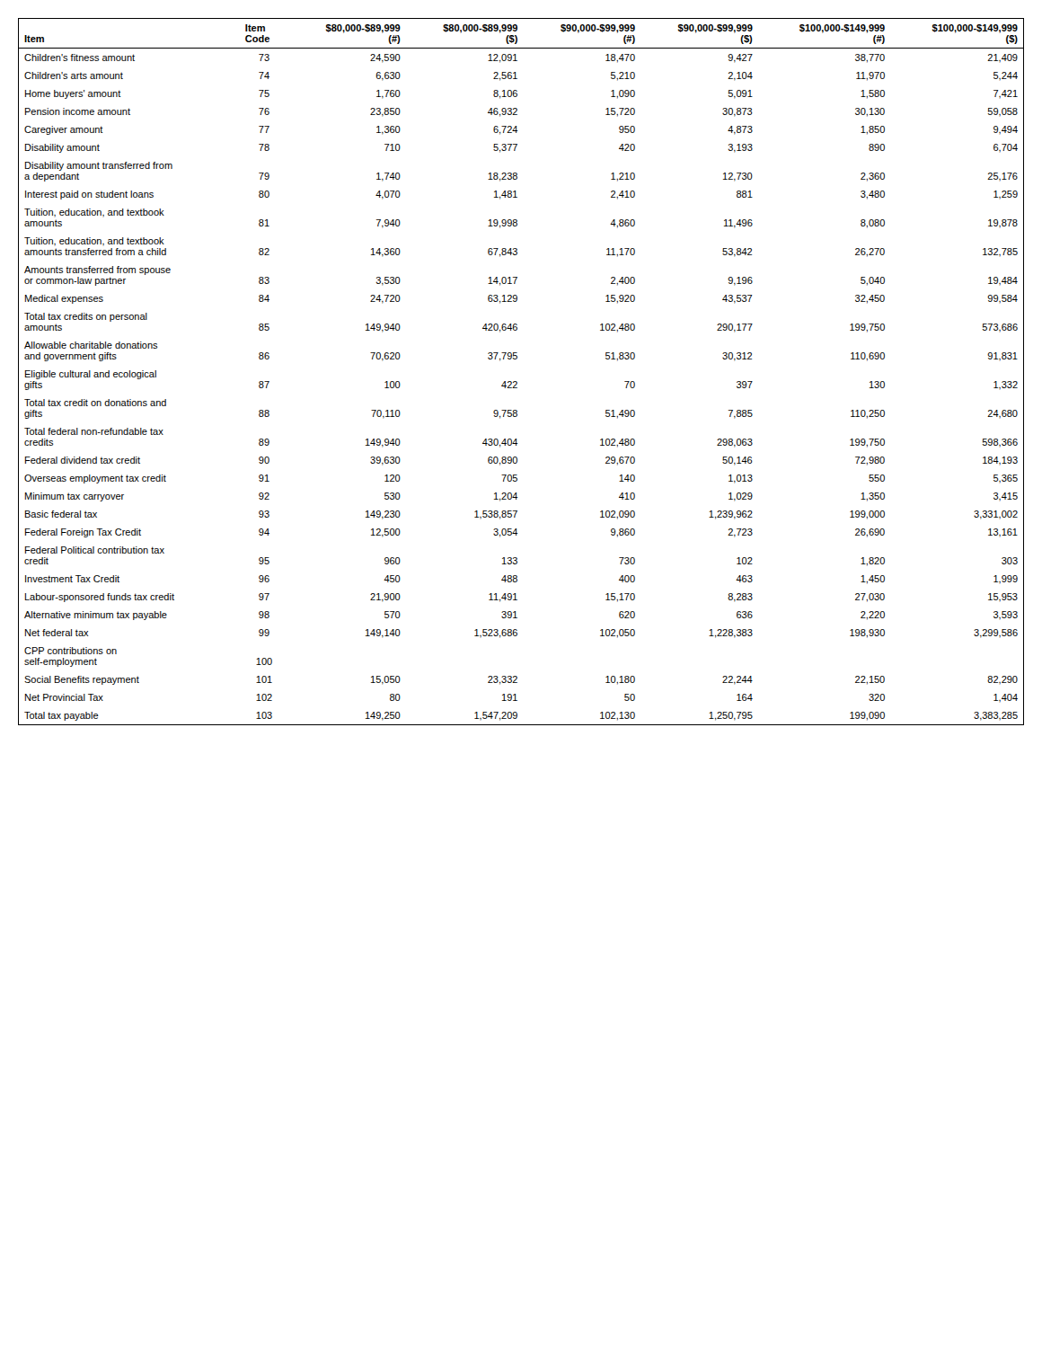| Item | Item Code | $80,000-$89,999 (#) | $80,000-$89,999 ($) | $90,000-$99,999 (#) | $90,000-$99,999 ($) | $100,000-$149,999 (#) | $100,000-$149,999 ($) |
| --- | --- | --- | --- | --- | --- | --- | --- |
| Children's fitness amount | 73 | 24,590 | 12,091 | 18,470 | 9,427 | 38,770 | 21,409 |
| Children's arts amount | 74 | 6,630 | 2,561 | 5,210 | 2,104 | 11,970 | 5,244 |
| Home buyers' amount | 75 | 1,760 | 8,106 | 1,090 | 5,091 | 1,580 | 7,421 |
| Pension income amount | 76 | 23,850 | 46,932 | 15,720 | 30,873 | 30,130 | 59,058 |
| Caregiver amount | 77 | 1,360 | 6,724 | 950 | 4,873 | 1,850 | 9,494 |
| Disability amount | 78 | 710 | 5,377 | 420 | 3,193 | 890 | 6,704 |
| Disability amount transferred from a dependant | 79 | 1,740 | 18,238 | 1,210 | 12,730 | 2,360 | 25,176 |
| Interest paid on student loans | 80 | 4,070 | 1,481 | 2,410 | 881 | 3,480 | 1,259 |
| Tuition, education, and textbook amounts | 81 | 7,940 | 19,998 | 4,860 | 11,496 | 8,080 | 19,878 |
| Tuition, education, and textbook amounts transferred from a child | 82 | 14,360 | 67,843 | 11,170 | 53,842 | 26,270 | 132,785 |
| Amounts transferred from spouse or common-law partner | 83 | 3,530 | 14,017 | 2,400 | 9,196 | 5,040 | 19,484 |
| Medical expenses | 84 | 24,720 | 63,129 | 15,920 | 43,537 | 32,450 | 99,584 |
| Total tax credits on personal amounts | 85 | 149,940 | 420,646 | 102,480 | 290,177 | 199,750 | 573,686 |
| Allowable charitable donations and government gifts | 86 | 70,620 | 37,795 | 51,830 | 30,312 | 110,690 | 91,831 |
| Eligible cultural and ecological gifts | 87 | 100 | 422 | 70 | 397 | 130 | 1,332 |
| Total tax credit on donations and gifts | 88 | 70,110 | 9,758 | 51,490 | 7,885 | 110,250 | 24,680 |
| Total federal non-refundable tax credits | 89 | 149,940 | 430,404 | 102,480 | 298,063 | 199,750 | 598,366 |
| Federal dividend tax credit | 90 | 39,630 | 60,890 | 29,670 | 50,146 | 72,980 | 184,193 |
| Overseas employment tax credit | 91 | 120 | 705 | 140 | 1,013 | 550 | 5,365 |
| Minimum tax carryover | 92 | 530 | 1,204 | 410 | 1,029 | 1,350 | 3,415 |
| Basic federal tax | 93 | 149,230 | 1,538,857 | 102,090 | 1,239,962 | 199,000 | 3,331,002 |
| Federal Foreign Tax Credit | 94 | 12,500 | 3,054 | 9,860 | 2,723 | 26,690 | 13,161 |
| Federal Political contribution tax credit | 95 | 960 | 133 | 730 | 102 | 1,820 | 303 |
| Investment Tax Credit | 96 | 450 | 488 | 400 | 463 | 1,450 | 1,999 |
| Labour-sponsored funds tax credit | 97 | 21,900 | 11,491 | 15,170 | 8,283 | 27,030 | 15,953 |
| Alternative minimum tax payable | 98 | 570 | 391 | 620 | 636 | 2,220 | 3,593 |
| Net federal tax | 99 | 149,140 | 1,523,686 | 102,050 | 1,228,383 | 198,930 | 3,299,586 |
| CPP contributions on self-employment | 100 | | | | | | |
| Social Benefits repayment | 101 | 15,050 | 23,332 | 10,180 | 22,244 | 22,150 | 82,290 |
| Net Provincial Tax | 102 | 80 | 191 | 50 | 164 | 320 | 1,404 |
| Total tax payable | 103 | 149,250 | 1,547,209 | 102,130 | 1,250,795 | 199,090 | 3,383,285 |